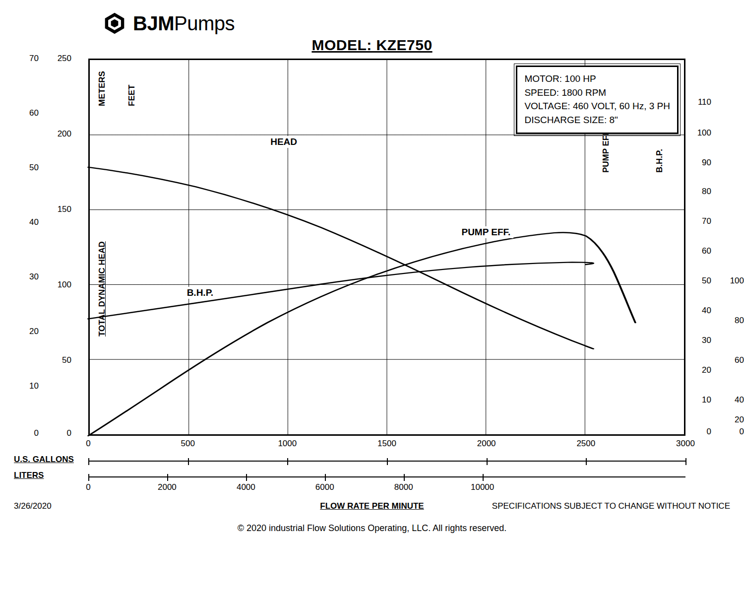BJMPumps
MODEL: KZE750
METERS
FEET
TOTAL DYNAMIC HEAD
PUMP EFF. %
B.H.P.
70
60
50
40
30
20
10
0
250
200
150
100
50
0
110
100
90
80
70
60
50
40
30
20
10
0
100
80
60
40
20
0
HEAD
PUMP EFF.
B.H.P.
MOTOR: 100 HP
SPEED: 1800 RPM
VOLTAGE: 460 VOLT, 60 Hz, 3 PH
DISCHARGE SIZE: 8"
0 500 1000 1500 2000 2500 3000
U.S. GALLONS
LITERS
0 2000 4000 6000 8000 10000
3/26/2020 FLOW RATE PER MINUTE SPECIFICATIONS SUBJECT TO CHANGE WITHOUT NOTICE
© 2020 industrial Flow Solutions Operating, LLC. All rights reserved.